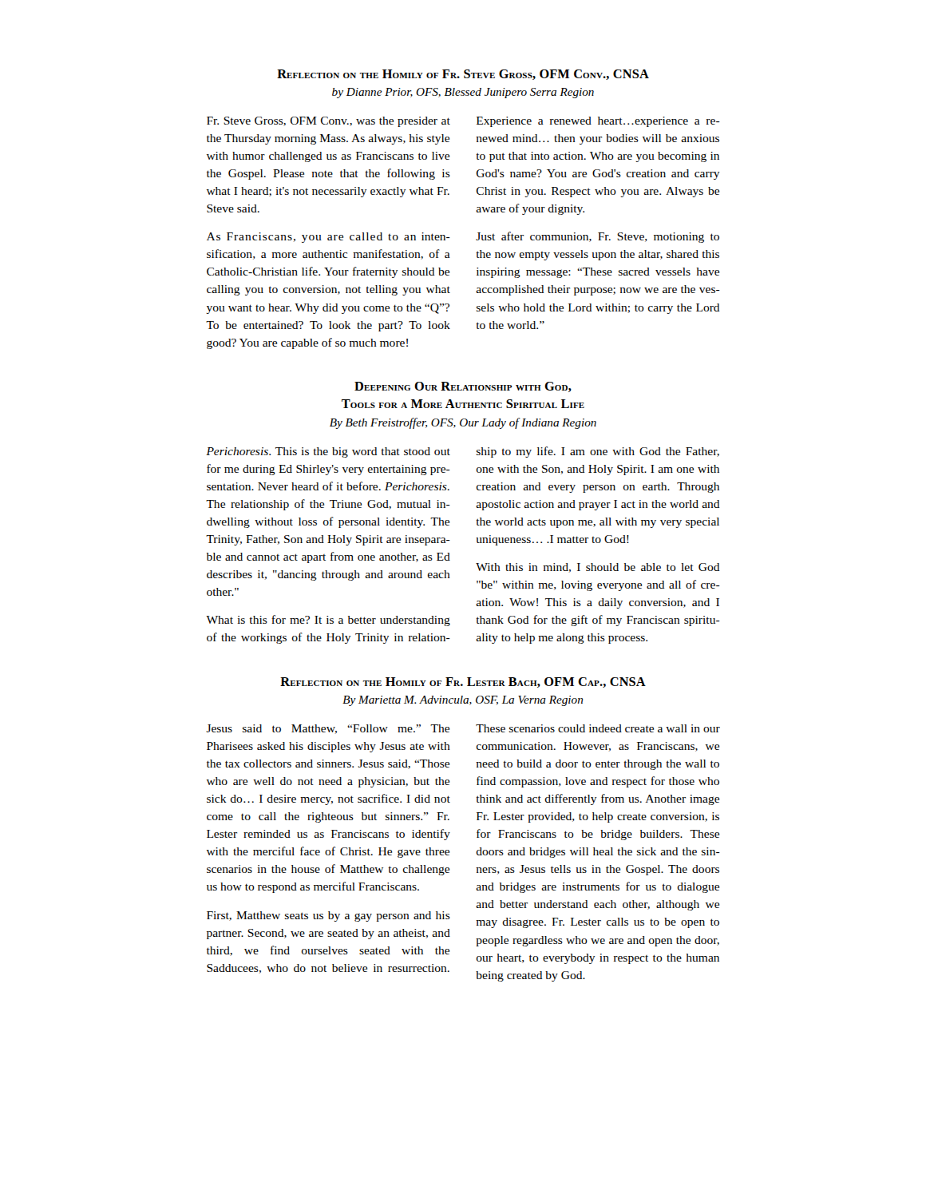Reflection on the Homily of Fr. Steve Gross, OFM Conv., CNSA
by Dianne Prior, OFS, Blessed Junipero Serra Region
Fr. Steve Gross, OFM Conv., was the presider at the Thursday morning Mass. As always, his style with humor challenged us as Franciscans to live the Gospel. Please note that the following is what I heard; it's not necessarily exactly what Fr. Steve said.
As Franciscans, you are called to an intensification, a more authentic manifestation, of a Catholic-Christian life. Your fraternity should be calling you to conversion, not telling you what you want to hear. Why did you come to the “Q”? To be entertained? To look the part? To look good? You are capable of so much more!
Experience a renewed heart…experience a renewed mind… then your bodies will be anxious to put that into action. Who are you becoming in God's name? You are God's creation and carry Christ in you. Respect who you are. Always be aware of your dignity.
Just after communion, Fr. Steve, motioning to the now empty vessels upon the altar, shared this inspiring message: “These sacred vessels have accomplished their purpose; now we are the vessels who hold the Lord within; to carry the Lord to the world.”
Deepening Our Relationship with God, Tools for a More Authentic Spiritual Life
By Beth Freistroffer, OFS, Our Lady of Indiana Region
Perichoresis. This is the big word that stood out for me during Ed Shirley's very entertaining presentation. Never heard of it before. Perichoresis. The relationship of the Triune God, mutual indwelling without loss of personal identity. The Trinity, Father, Son and Holy Spirit are inseparable and cannot act apart from one another, as Ed describes it, "dancing through and around each other."
What is this for me? It is a better understanding of the workings of the Holy Trinity in relationship to my life. I am one with God the Father, one with the Son, and Holy Spirit. I am one with creation and every person on earth. Through apostolic action and prayer I act in the world and the world acts upon me, all with my very special uniqueness… .I matter to God!
With this in mind, I should be able to let God "be" within me, loving everyone and all of creation. Wow! This is a daily conversion, and I thank God for the gift of my Franciscan spirituality to help me along this process.
Reflection on the Homily of Fr. Lester Bach, OFM Cap., CNSA
By Marietta M. Advincula, OSF, La Verna Region
Jesus said to Matthew, “Follow me.” The Pharisees asked his disciples why Jesus ate with the tax collectors and sinners. Jesus said, “Those who are well do not need a physician, but the sick do… I desire mercy, not sacrifice. I did not come to call the righteous but sinners.” Fr. Lester reminded us as Franciscans to identify with the merciful face of Christ. He gave three scenarios in the house of Matthew to challenge us how to respond as merciful Franciscans.
First, Matthew seats us by a gay person and his partner. Second, we are seated by an atheist, and third, we find ourselves seated with the Sadducees, who do not believe in resurrection. These scenarios could indeed create a wall in our communication. However, as Franciscans, we need to build a door to enter through the wall to find compassion, love and respect for those who think and act differently from us. Another image Fr. Lester provided, to help create conversion, is for Franciscans to be bridge builders. These doors and bridges will heal the sick and the sinners, as Jesus tells us in the Gospel. The doors and bridges are instruments for us to dialogue and better understand each other, although we may disagree. Fr. Lester calls us to be open to people regardless who we are and open the door, our heart, to everybody in respect to the human being created by God.